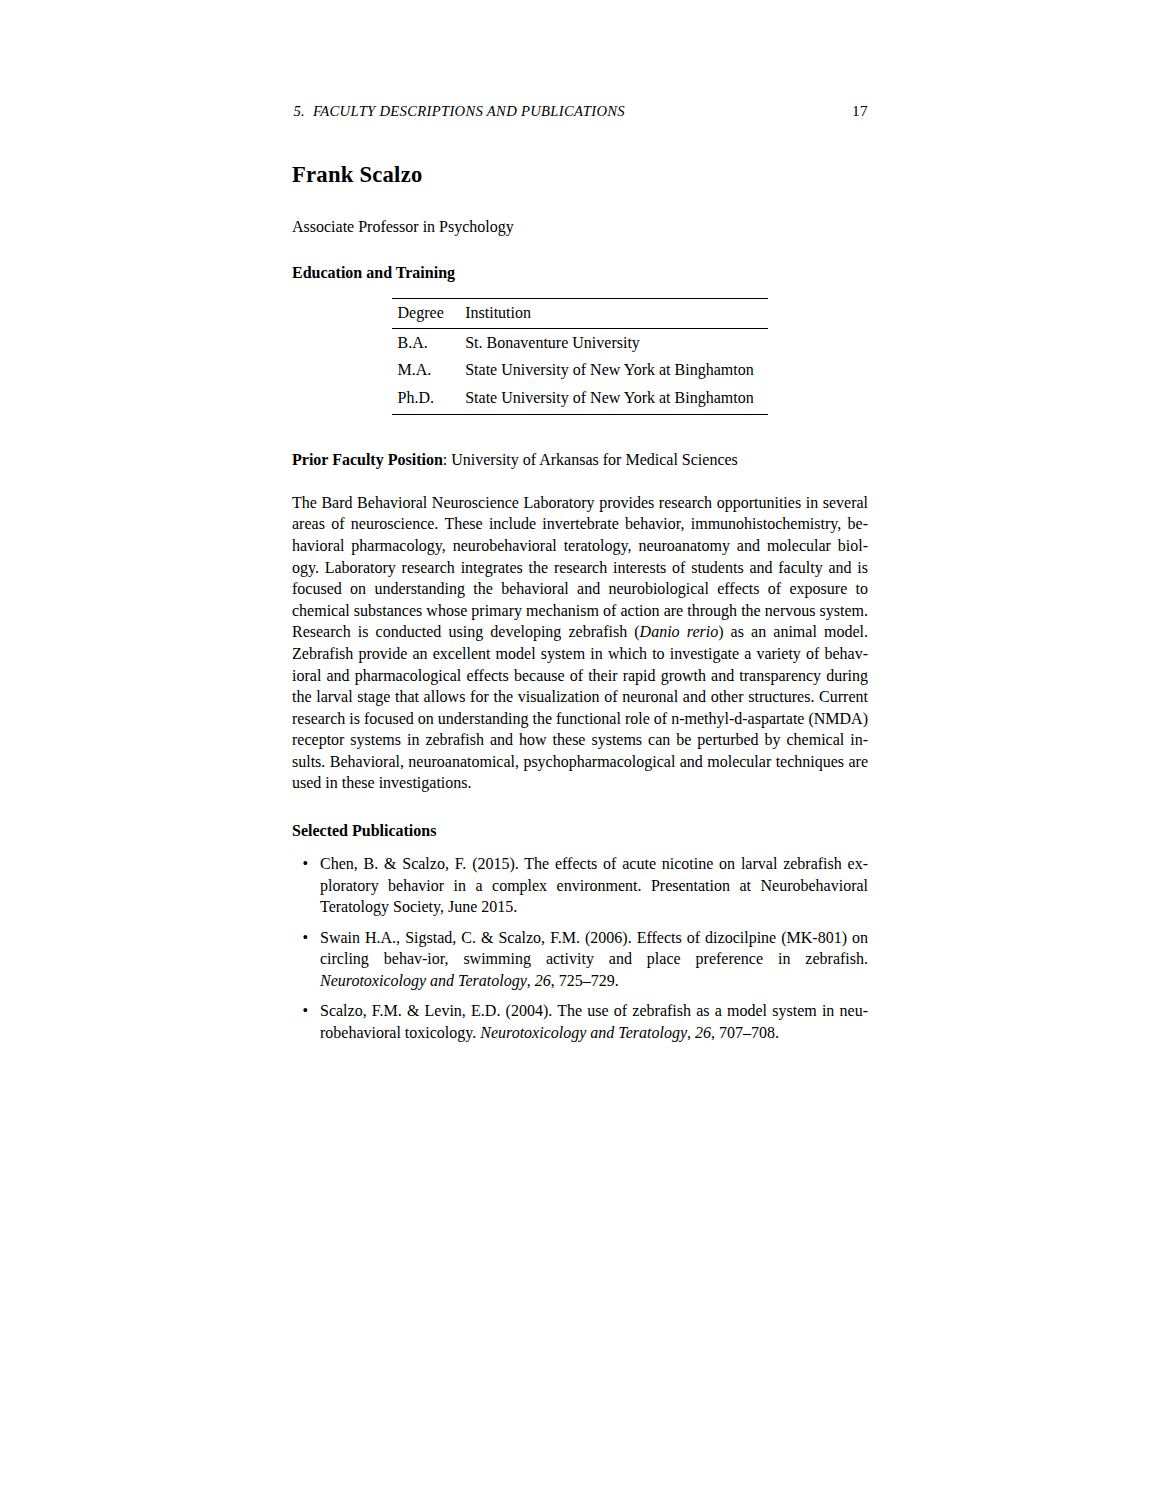5. FACULTY DESCRIPTIONS AND PUBLICATIONS 17
Frank Scalzo
Associate Professor in Psychology
Education and Training
| Degree | Institution |
| --- | --- |
| B.A. | St. Bonaventure University |
| M.A. | State University of New York at Binghamton |
| Ph.D. | State University of New York at Binghamton |
Prior Faculty Position: University of Arkansas for Medical Sciences
The Bard Behavioral Neuroscience Laboratory provides research opportunities in several areas of neuroscience. These include invertebrate behavior, immunohistochemistry, behavioral pharmacology, neurobehavioral teratology, neuroanatomy and molecular biology. Laboratory research integrates the research interests of students and faculty and is focused on understanding the behavioral and neurobiological effects of exposure to chemical substances whose primary mechanism of action are through the nervous system. Research is conducted using developing zebrafish (Danio rerio) as an animal model. Zebrafish provide an excellent model system in which to investigate a variety of behavioral and pharmacological effects because of their rapid growth and transparency during the larval stage that allows for the visualization of neuronal and other structures. Current research is focused on understanding the functional role of n-methyl-d-aspartate (NMDA) receptor systems in zebrafish and how these systems can be perturbed by chemical insults. Behavioral, neuroanatomical, psychopharmacological and molecular techniques are used in these investigations.
Selected Publications
Chen, B. & Scalzo, F. (2015). The effects of acute nicotine on larval zebrafish exploratory behavior in a complex environment. Presentation at Neurobehavioral Teratology Society, June 2015.
Swain H.A., Sigstad, C. & Scalzo, F.M. (2006). Effects of dizocilpine (MK-801) on circling behav-ior, swimming activity and place preference in zebrafish. Neurotoxicology and Teratology, 26, 725–729.
Scalzo, F.M. & Levin, E.D. (2004). The use of zebrafish as a model system in neurobehavioral toxicology. Neurotoxicology and Teratology, 26, 707–708.